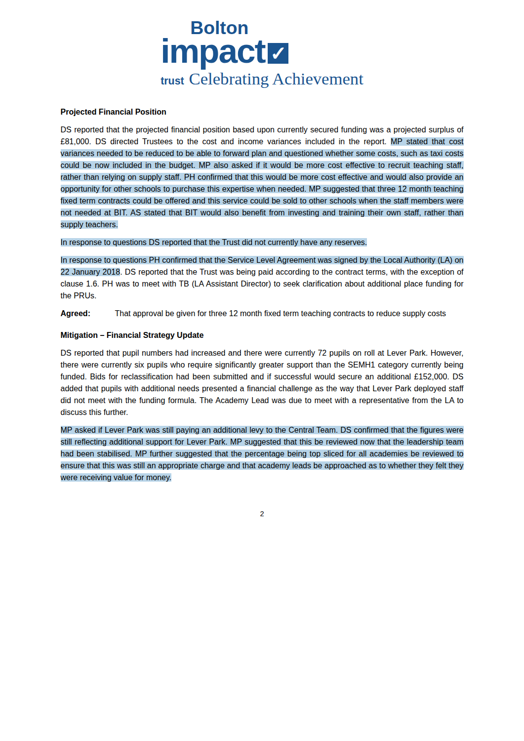Bolton
impact✓
trust Celebrating Achievement
Projected Financial Position
DS reported that the projected financial position based upon currently secured funding was a projected surplus of £81,000. DS directed Trustees to the cost and income variances included in the report. MP stated that cost variances needed to be reduced to be able to forward plan and questioned whether some costs, such as taxi costs could be now included in the budget. MP also asked if it would be more cost effective to recruit teaching staff, rather than relying on supply staff. PH confirmed that this would be more cost effective and would also provide an opportunity for other schools to purchase this expertise when needed. MP suggested that three 12 month teaching fixed term contracts could be offered and this service could be sold to other schools when the staff members were not needed at BIT. AS stated that BIT would also benefit from investing and training their own staff, rather than supply teachers.
In response to questions DS reported that the Trust did not currently have any reserves.
In response to questions PH confirmed that the Service Level Agreement was signed by the Local Authority (LA) on 22 January 2018. DS reported that the Trust was being paid according to the contract terms, with the exception of clause 1.6. PH was to meet with TB (LA Assistant Director) to seek clarification about additional place funding for the PRUs.
Agreed:
That approval be given for three 12 month fixed term teaching contracts to reduce supply costs
Mitigation – Financial Strategy Update
DS reported that pupil numbers had increased and there were currently 72 pupils on roll at Lever Park. However, there were currently six pupils who require significantly greater support than the SEMH1 category currently being funded. Bids for reclassification had been submitted and if successful would secure an additional £152,000. DS added that pupils with additional needs presented a financial challenge as the way that Lever Park deployed staff did not meet with the funding formula. The Academy Lead was due to meet with a representative from the LA to discuss this further.
MP asked if Lever Park was still paying an additional levy to the Central Team. DS confirmed that the figures were still reflecting additional support for Lever Park. MP suggested that this be reviewed now that the leadership team had been stabilised. MP further suggested that the percentage being top sliced for all academies be reviewed to ensure that this was still an appropriate charge and that academy leads be approached as to whether they felt they were receiving value for money.
2